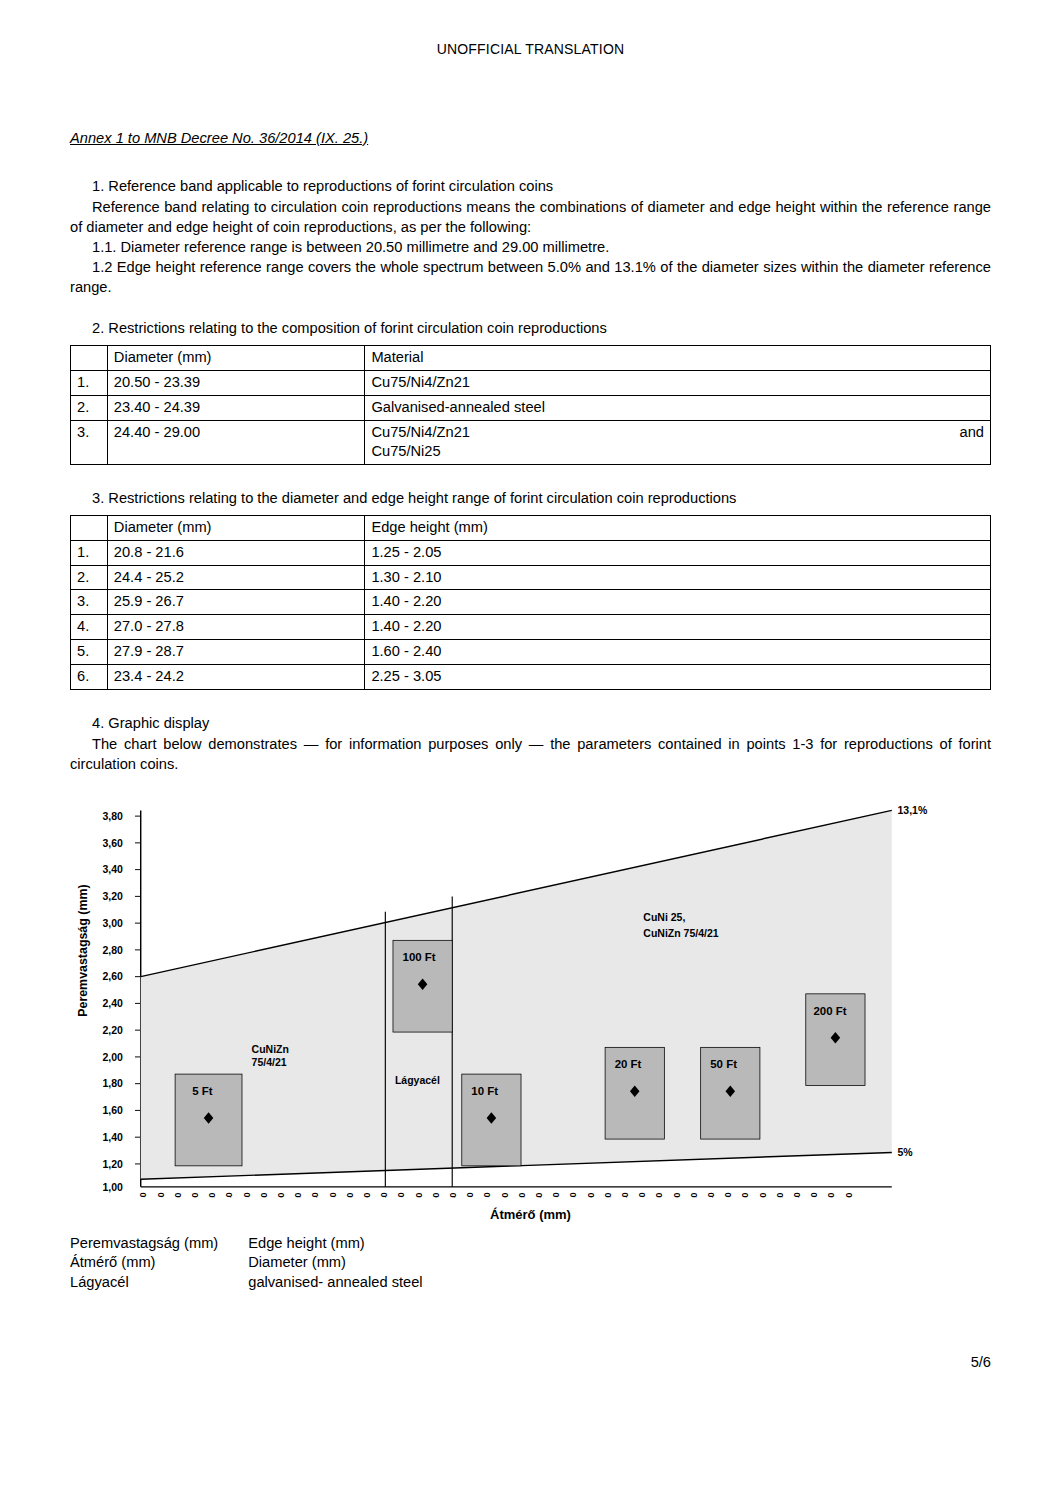UNOFFICIAL TRANSLATION
Annex 1 to MNB Decree No. 36/2014 (IX. 25.)
1. Reference band applicable to reproductions of forint circulation coins
Reference band relating to circulation coin reproductions means the combinations of diameter and edge height within the reference range of diameter and edge height of coin reproductions, as per the following:
1.1. Diameter reference range is between 20.50 millimetre and 29.00 millimetre.
1.2 Edge height reference range covers the whole spectrum between 5.0% and 13.1% of the diameter sizes within the diameter reference range.
2. Restrictions relating to the composition of forint circulation coin reproductions
| | Diameter (mm) | Material |
| 1. | 20.50 - 23.39 | Cu75/Ni4/Zn21 |
| 2. | 23.40 - 24.39 | Galvanised-annealed steel |
| 3. | 24.40 - 29.00 | Cu75/Ni4/Zn21 and Cu75/Ni25 |
3. Restrictions relating to the diameter and edge height range of forint circulation coin reproductions
| | Diameter (mm) | Edge height (mm) |
| 1. | 20.8 - 21.6 | 1.25 - 2.05 |
| 2. | 24.4 - 25.2 | 1.30 - 2.10 |
| 3. | 25.9 - 26.7 | 1.40 - 2.20 |
| 4. | 27.0 - 27.8 | 1.40 - 2.20 |
| 5. | 27.9 - 28.7 | 1.60 - 2.40 |
| 6. | 23.4 - 24.2 | 2.25 - 3.05 |
4. Graphic display
The chart below demonstrates — for information purposes only — the parameters contained in points 1-3 for reproductions of forint circulation coins.
Peremvastagság (mm) 3,80 3,60 3,40 3,20 3,00 2,80 2,60 2,40 2,20 2,00 1,80 1,60 1,40 1,20 1,00 13,1% 5% CuNiZn 75/4/21 Lágyacél CuNi 25, CuNiZn 75/4/21 5 Ft 100 Ft 10 Ft 20 Ft 50 Ft 200 Ft 20,50 20,60 20,80 21,00 21,20 21,40 21,60 21,80 22,00 22,20 22,40 22,60 22,80 23,00 23,40 23,60 23,80 24,00 24,40 24,60 24,80 25,00 25,20 25,40 25,60 25,80 26,00 26,20 26,40 26,60 26,80 27,00 27,20 27,40 27,60 27,80 28,00 28,20 28,40 28,60 28,80 29,00
Átmérő (mm)
| Peremvastagság (mm) | Edge height (mm) |
| Átmérő (mm) | Diameter (mm) |
| Lágyacél | galvanised- annealed steel |
5/6